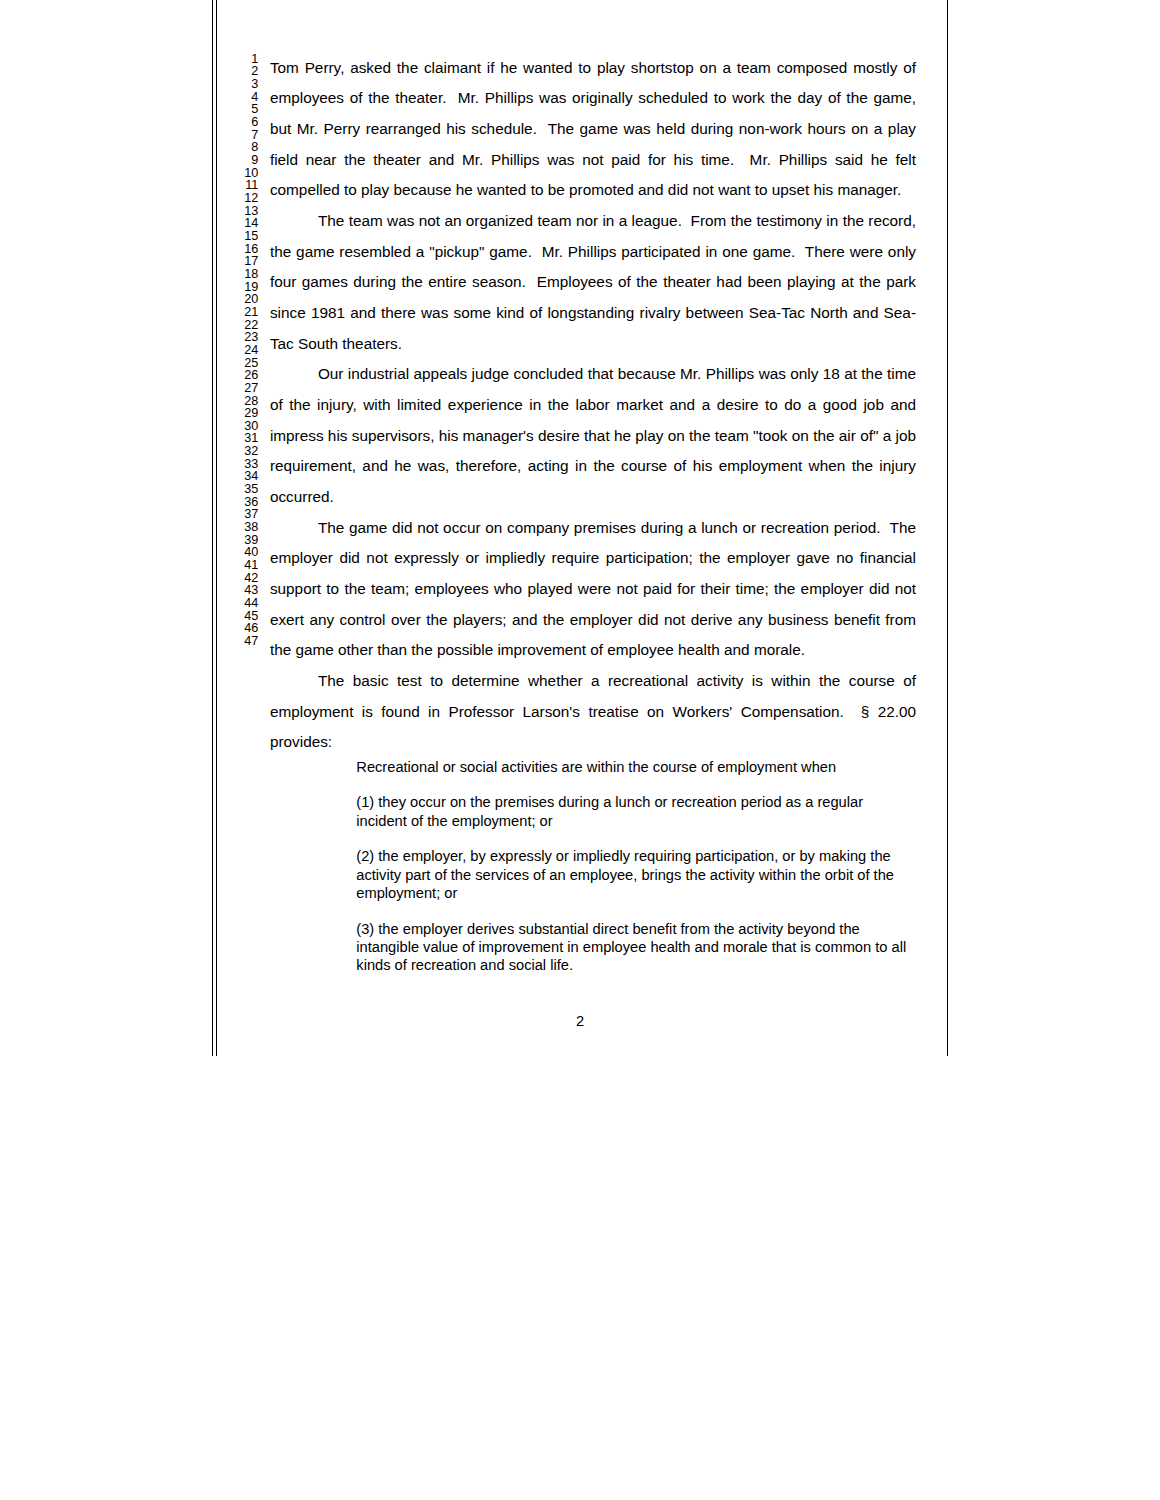1
2
3
4
5
6
7
8
9
10
11
12
13
14
15
16
17
18
19
20
21
22
23
24
25
26
27
28
29
30
31
32
33
34
35
36
37
38
39
40
41
42
43
44
45
46
47
Tom Perry, asked the claimant if he wanted to play shortstop on a team composed mostly of employees of the theater. Mr. Phillips was originally scheduled to work the day of the game, but Mr. Perry rearranged his schedule. The game was held during non-work hours on a play field near the theater and Mr. Phillips was not paid for his time. Mr. Phillips said he felt compelled to play because he wanted to be promoted and did not want to upset his manager.
The team was not an organized team nor in a league. From the testimony in the record, the game resembled a "pickup" game. Mr. Phillips participated in one game. There were only four games during the entire season. Employees of the theater had been playing at the park since 1981 and there was some kind of longstanding rivalry between Sea-Tac North and Sea-Tac South theaters.
Our industrial appeals judge concluded that because Mr. Phillips was only 18 at the time of the injury, with limited experience in the labor market and a desire to do a good job and impress his supervisors, his manager's desire that he play on the team "took on the air of" a job requirement, and he was, therefore, acting in the course of his employment when the injury occurred.
The game did not occur on company premises during a lunch or recreation period. The employer did not expressly or impliedly require participation; the employer gave no financial support to the team; employees who played were not paid for their time; the employer did not exert any control over the players; and the employer did not derive any business benefit from the game other than the possible improvement of employee health and morale.
The basic test to determine whether a recreational activity is within the course of employment is found in Professor Larson's treatise on Workers' Compensation. § 22.00 provides:
Recreational or social activities are within the course of employment when
(1) they occur on the premises during a lunch or recreation period as a regular incident of the employment; or
(2) the employer, by expressly or impliedly requiring participation, or by making the activity part of the services of an employee, brings the activity within the orbit of the employment; or
(3) the employer derives substantial direct benefit from the activity beyond the intangible value of improvement in employee health and morale that is common to all kinds of recreation and social life.
2